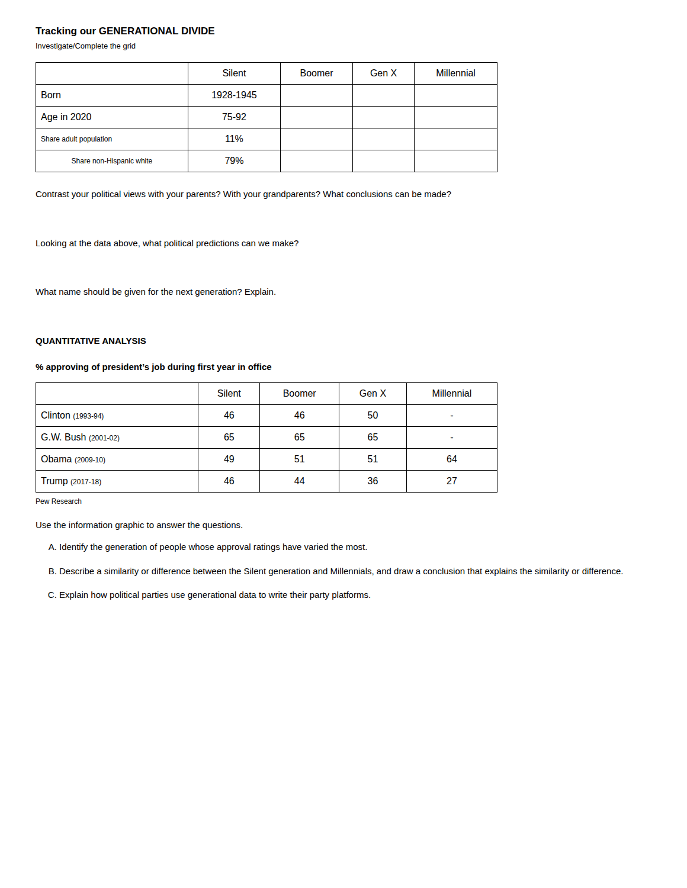Tracking our GENERATIONAL DIVIDE
Investigate/Complete the grid
| | Silent | Boomer | Gen X | Millennial |
| Born | 1928-1945 | | | |
| Age in 2020 | 75-92 | | | |
| Share adult population | 11% | | | |
| Share non-Hispanic white | 79% | | | |
Contrast your political views with your parents? With your grandparents? What conclusions can be made?
Looking at the data above, what political predictions can we make?
What name should be given for the next generation? Explain.
QUANTITATIVE ANALYSIS
% approving of president’s job during first year in office
| | Silent | Boomer | Gen X | Millennial |
| Clinton (1993-94) | 46 | 46 | 50 | - |
| G.W. Bush (2001-02) | 65 | 65 | 65 | - |
| Obama (2009-10) | 49 | 51 | 51 | 64 |
| Trump (2017-18) | 46 | 44 | 36 | 27 |
Pew Research
Use the information graphic to answer the questions.
Identify the generation of people whose approval ratings have varied the most.
Describe a similarity or difference between the Silent generation and Millennials, and draw a conclusion that explains the similarity or difference.
Explain how political parties use generational data to write their party platforms.